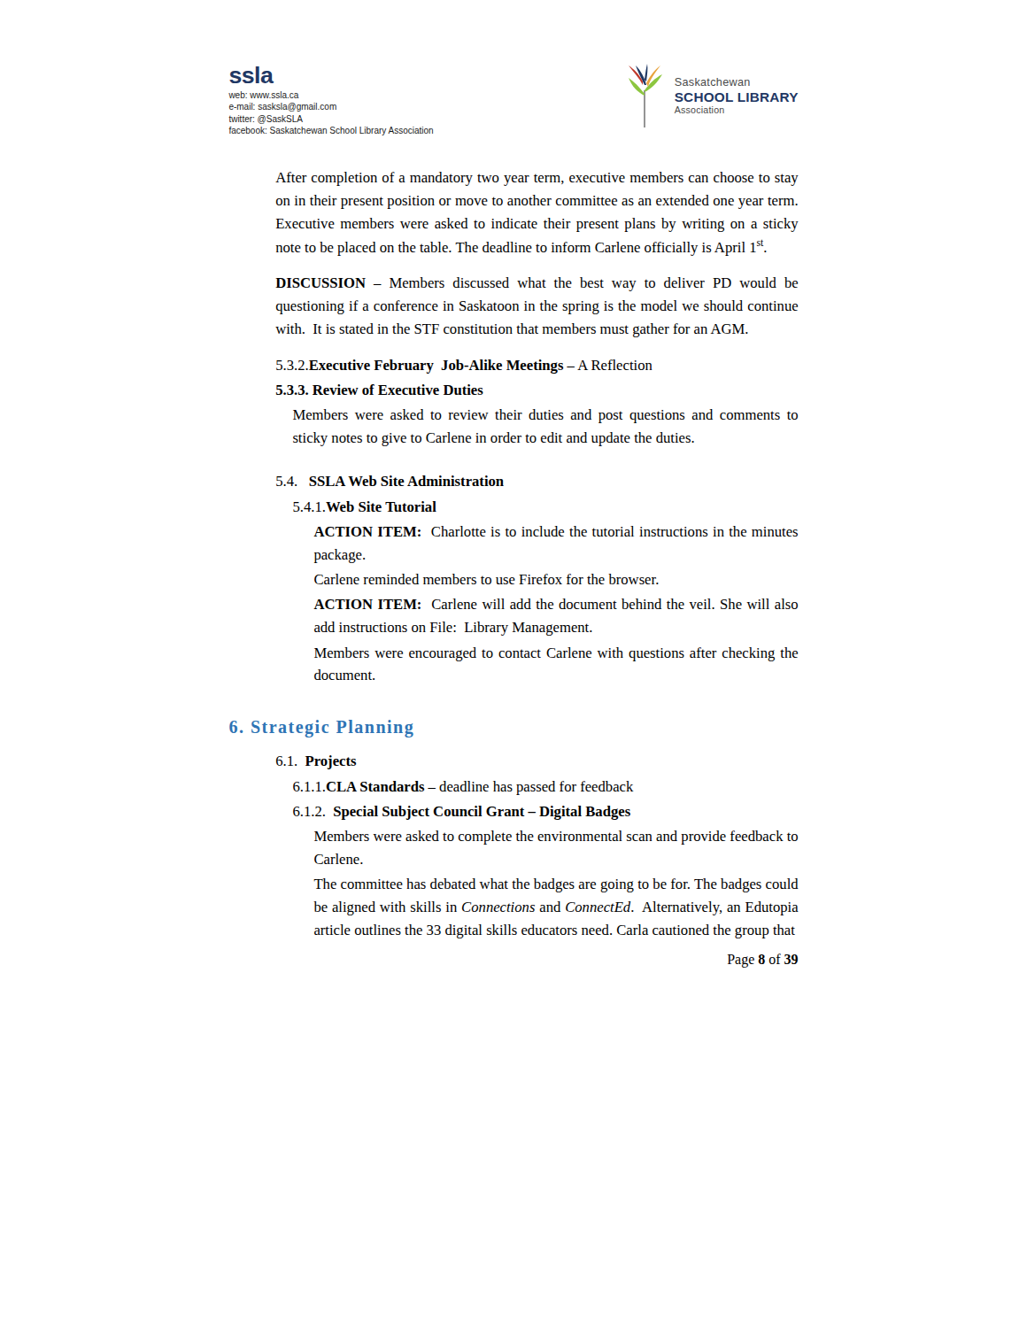ssla
web: www.ssla.ca
e-mail: sasksla@gmail.com
twitter: @SaskSLA
facebook: Saskatchewan School Library Association
Saskatchewan
SCHOOL LIBRARY
Association
After completion of a mandatory two year term, executive members can choose to stay on in their present position or move to another committee as an extended one year term. Executive members were asked to indicate their present plans by writing on a sticky note to be placed on the table. The deadline to inform Carlene officially is April 1st.
DISCUSSION – Members discussed what the best way to deliver PD would be questioning if a conference in Saskatoon in the spring is the model we should continue with. It is stated in the STF constitution that members must gather for an AGM.
5.3.2.Executive February Job-Alike Meetings – A Reflection
5.3.3. Review of Executive Duties
Members were asked to review their duties and post questions and comments to sticky notes to give to Carlene in order to edit and update the duties.
5.4. SSLA Web Site Administration
5.4.1.Web Site Tutorial
ACTION ITEM: Charlotte is to include the tutorial instructions in the minutes package.
Carlene reminded members to use Firefox for the browser.
ACTION ITEM: Carlene will add the document behind the veil. She will also add instructions on File: Library Management.
Members were encouraged to contact Carlene with questions after checking the document.
6. Strategic Planning
6.1. Projects
6.1.1.CLA Standards – deadline has passed for feedback
6.1.2. Special Subject Council Grant – Digital Badges
Members were asked to complete the environmental scan and provide feedback to Carlene.
The committee has debated what the badges are going to be for. The badges could be aligned with skills in Connections and ConnectEd. Alternatively, an Edutopia article outlines the 33 digital skills educators need. Carla cautioned the group that
Page 8 of 39